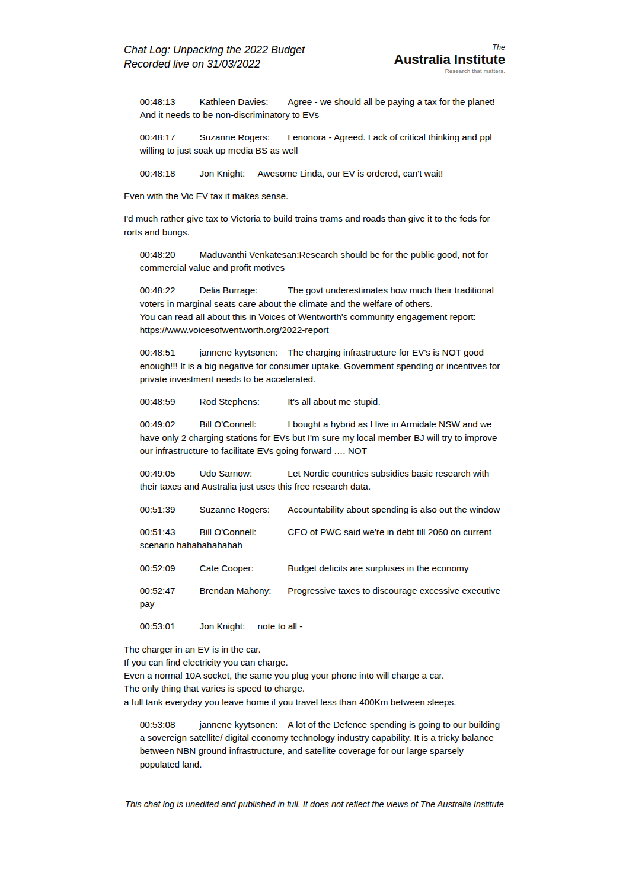Chat Log: Unpacking the 2022 Budget
Recorded live on 31/03/2022
The
Australia Institute
Research that matters.
00:48:13 Kathleen Davies: Agree - we should all be paying a tax for the planet! And it needs to be non-discriminatory to EVs
00:48:17 Suzanne Rogers: Lenonora - Agreed. Lack of critical thinking and ppl willing to just soak up media BS as well
00:48:18 Jon Knight: Awesome Linda, our EV is ordered, can't wait!
Even with the Vic EV tax it makes sense.
I'd much rather give tax to Victoria to build trains trams and roads than give it to the feds for rorts and bungs.
00:48:20 Maduvanthi Venkatesan: Research should be for the public good, not for commercial value and profit motives
00:48:22 Delia Burrage: The govt underestimates how much their traditional voters in marginal seats care about the climate and the welfare of others.
You can read all about this in Voices of Wentworth's community engagement report:
https://www.voicesofwentworth.org/2022-report
00:48:51 jannene kyytsonen: The charging infrastructure for EV's is NOT good enough!!! It is a big negative for consumer uptake. Government spending or incentives for private investment needs to be accelerated.
00:48:59 Rod Stephens: It's all about me stupid.
00:49:02 Bill O'Connell: I bought a hybrid as I live in Armidale NSW and we have only 2 charging stations for EVs but I'm sure my local member BJ will try to improve our infrastructure to facilitate EVs going forward …. NOT
00:49:05 Udo Sarnow: Let Nordic countries subsidies basic research with their taxes and Australia just uses this free research data.
00:51:39 Suzanne Rogers: Accountability about spending is also out the window
00:51:43 Bill O'Connell: CEO of PWC said we're in debt till 2060 on current scenario hahahahahahah
00:52:09 Cate Cooper: Budget deficits are surpluses in the economy
00:52:47 Brendan Mahony: Progressive taxes to discourage excessive executive pay
00:53:01 Jon Knight: note to all -
The charger in an EV is in the car.
If you can find electricity you can charge.
Even a normal 10A socket, the same you plug your phone into will charge a car.
The only thing that varies is speed to charge.
a full tank everyday you leave home if you travel less than 400Km between sleeps.
00:53:08 jannene kyytsonen: A lot of the Defence spending is going to our building a sovereign satellite/ digital economy technology industry capability. It is a tricky balance between NBN ground infrastructure, and satellite coverage for our large sparsely populated land.
This chat log is unedited and published in full. It does not reflect the views of The Australia Institute